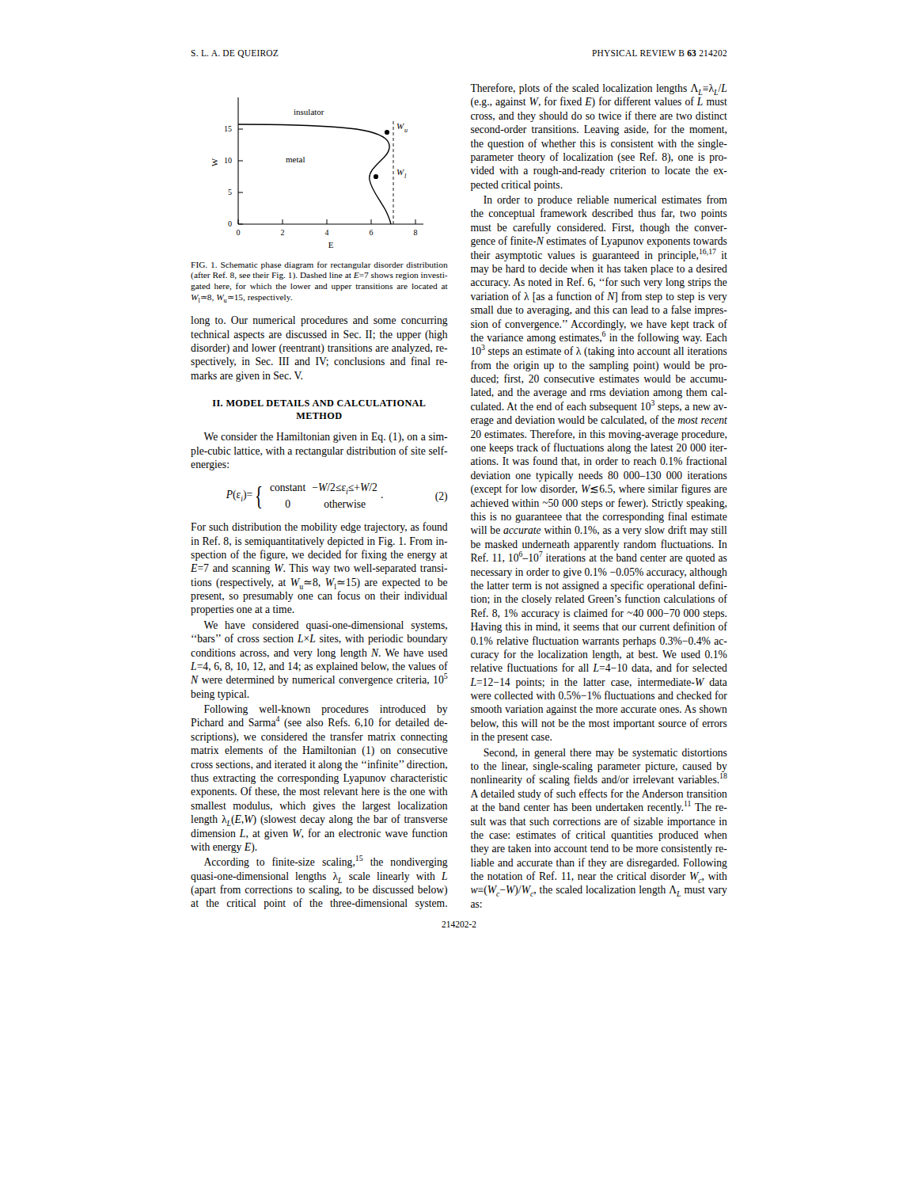S. L. A. de Queiroz
Physical Review B 63 214202
0 5 10 15 0 2 4 6 8 W E W u W l insulator metal
FIG. 1. Schematic phase diagram for rectangular disorder distribution (after Ref. 8, see their Fig. 1). Dashed line at E=7 shows region investigated here, for which the lower and upper transitions are located at Wl≃8, Wu≃15, respectively.
long to. Our numerical procedures and some concurring technical aspects are discussed in Sec. II; the upper (high disorder) and lower (reentrant) transitions are analyzed, respectively, in Sec. III and IV; conclusions and final remarks are given in Sec. V.
II. Model details and calculational method
We consider the Hamiltonian given in Eq. (1), on a simple-cubic lattice, with a rectangular distribution of site self-energies:
P(εi)={
| constant | − W /2≤ε i ≤+ W /2 |
| 0 | otherwise |
.
(2)
For such distribution the mobility edge trajectory, as found in Ref. 8, is semiquantitatively depicted in Fig. 1. From inspection of the figure, we decided for fixing the energy at E=7 and scanning W. This way two well-separated transitions (respectively, at Wu≃8, Wl≃15) are expected to be present, so presumably one can focus on their individual properties one at a time.
We have considered quasi-one-dimensional systems, ‘‘bars’’ of cross section L×L sites, with periodic boundary conditions across, and very long length N. We have used L=4, 6, 8, 10, 12, and 14; as explained below, the values of N were determined by numerical convergence criteria, 105 being typical.
Following well-known procedures introduced by Pichard and Sarma4 (see also Refs. 6,10 for detailed descriptions), we considered the transfer matrix connecting matrix elements of the Hamiltonian (1) on consecutive cross sections, and iterated it along the ‘‘infinite’’ direction, thus extracting the corresponding Lyapunov characteristic exponents. Of these, the most relevant here is the one with smallest modulus, which gives the largest localization length λL(E,W) (slowest decay along the bar of transverse dimension L, at given W, for an electronic wave function with energy E).
According to finite-size scaling,15 the nondiverging quasi-one-dimensional lengths λL scale linearly with L (apart from corrections to scaling, to be discussed below) at the critical point of the three-dimensional system. Therefore, plots of the scaled localization lengths ΛL≡λL/L (e.g., against W, for fixed E) for different values of L must cross, and they should do so twice if there are two distinct second-order transitions. Leaving aside, for the moment, the question of whether this is consistent with the single-parameter theory of localization (see Ref. 8), one is provided with a rough-and-ready criterion to locate the expected critical points.
In order to produce reliable numerical estimates from the conceptual framework described thus far, two points must be carefully considered. First, though the convergence of finite-N estimates of Lyapunov exponents towards their asymptotic values is guaranteed in principle,16,17 it may be hard to decide when it has taken place to a desired accuracy. As noted in Ref. 6, ‘‘for such very long strips the variation of λ [as a function of N] from step to step is very small due to averaging, and this can lead to a false impression of convergence.’’ Accordingly, we have kept track of the variance among estimates,6 in the following way. Each 103 steps an estimate of λ (taking into account all iterations from the origin up to the sampling point) would be produced; first, 20 consecutive estimates would be accumulated, and the average and rms deviation among them calculated. At the end of each subsequent 103 steps, a new average and deviation would be calculated, of the most recent 20 estimates. Therefore, in this moving-average procedure, one keeps track of fluctuations along the latest 20 000 iterations. It was found that, in order to reach 0.1% fractional deviation one typically needs 80 000–130 000 iterations (except for low disorder, W≲6.5, where similar figures are achieved within ~50 000 steps or fewer). Strictly speaking, this is no guaranteee that the corresponding final estimate will be accurate within 0.1%, as a very slow drift may still be masked underneath apparently random fluctuations. In Ref. 11, 106–107 iterations at the band center are quoted as necessary in order to give 0.1% −0.05% accuracy, although the latter term is not assigned a specific operational definition; in the closely related Green’s function calculations of Ref. 8, 1% accuracy is claimed for ~40 000−70 000 steps. Having this in mind, it seems that our current definition of 0.1% relative fluctuation warrants perhaps 0.3%−0.4% accuracy for the localization length, at best. We used 0.1% relative fluctuations for all L=4−10 data, and for selected L=12−14 points; in the latter case, intermediate-W data were collected with 0.5%−1% fluctuations and checked for smooth variation against the more accurate ones. As shown below, this will not be the most important source of errors in the present case.
Second, in general there may be systematic distortions to the linear, single-scaling parameter picture, caused by nonlinearity of scaling fields and/or irrelevant variables.18 A detailed study of such effects for the Anderson transition at the band center has been undertaken recently.11 The result was that such corrections are of sizable importance in the case: estimates of critical quantities produced when they are taken into account tend to be more consistently reliable and accurate than if they are disregarded. Following the notation of Ref. 11, near the critical disorder Wc, with w≡(Wc−W)/Wc, the scaled localization length ΛL must vary as:
214202-2